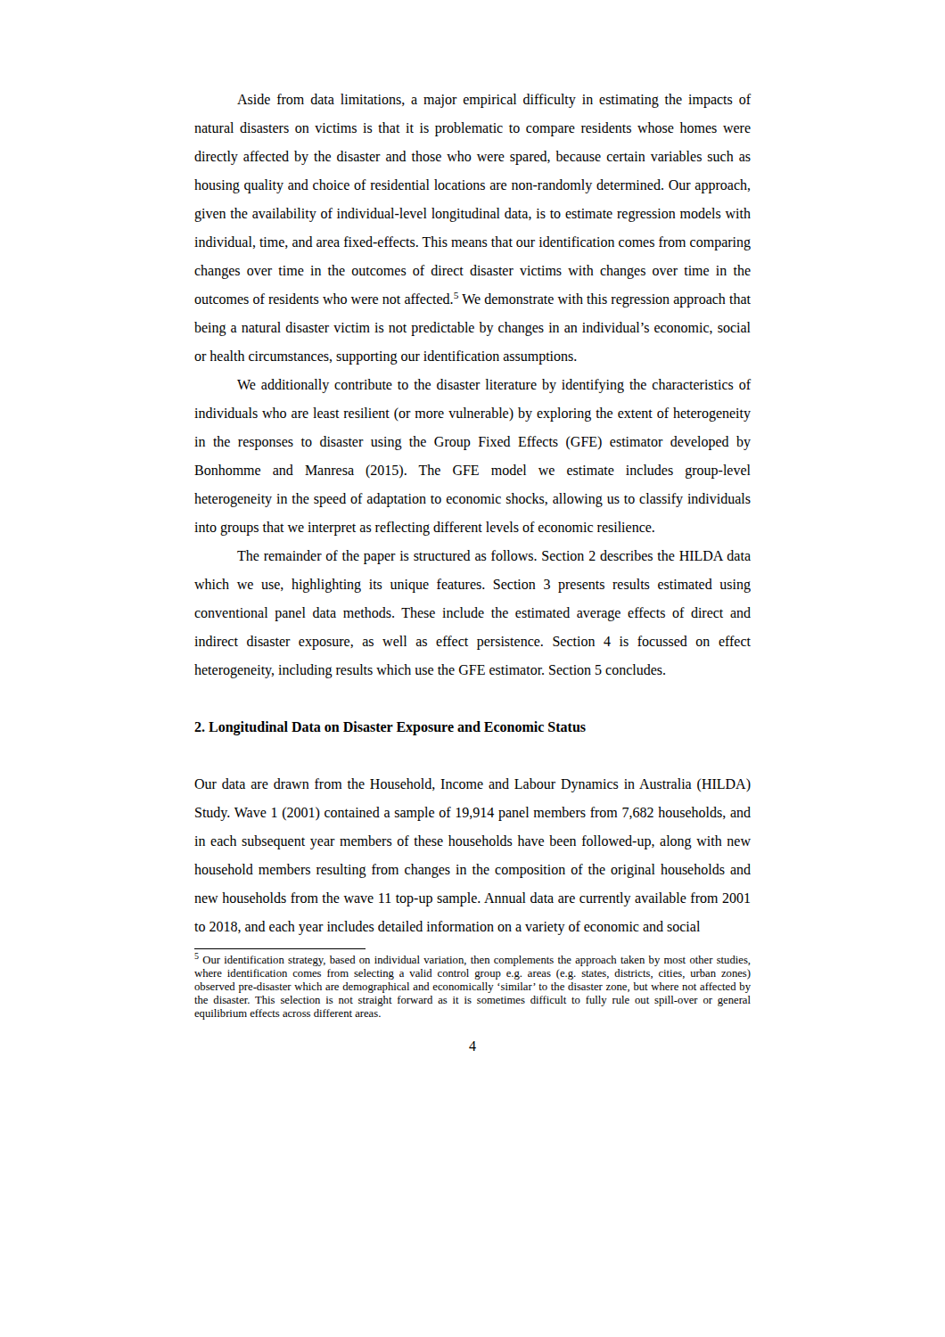Aside from data limitations, a major empirical difficulty in estimating the impacts of natural disasters on victims is that it is problematic to compare residents whose homes were directly affected by the disaster and those who were spared, because certain variables such as housing quality and choice of residential locations are non-randomly determined. Our approach, given the availability of individual-level longitudinal data, is to estimate regression models with individual, time, and area fixed-effects. This means that our identification comes from comparing changes over time in the outcomes of direct disaster victims with changes over time in the outcomes of residents who were not affected.5 We demonstrate with this regression approach that being a natural disaster victim is not predictable by changes in an individual’s economic, social or health circumstances, supporting our identification assumptions.
We additionally contribute to the disaster literature by identifying the characteristics of individuals who are least resilient (or more vulnerable) by exploring the extent of heterogeneity in the responses to disaster using the Group Fixed Effects (GFE) estimator developed by Bonhomme and Manresa (2015). The GFE model we estimate includes group-level heterogeneity in the speed of adaptation to economic shocks, allowing us to classify individuals into groups that we interpret as reflecting different levels of economic resilience.
The remainder of the paper is structured as follows. Section 2 describes the HILDA data which we use, highlighting its unique features. Section 3 presents results estimated using conventional panel data methods. These include the estimated average effects of direct and indirect disaster exposure, as well as effect persistence. Section 4 is focussed on effect heterogeneity, including results which use the GFE estimator. Section 5 concludes.
2. Longitudinal Data on Disaster Exposure and Economic Status
Our data are drawn from the Household, Income and Labour Dynamics in Australia (HILDA) Study. Wave 1 (2001) contained a sample of 19,914 panel members from 7,682 households, and in each subsequent year members of these households have been followed-up, along with new household members resulting from changes in the composition of the original households and new households from the wave 11 top-up sample. Annual data are currently available from 2001 to 2018, and each year includes detailed information on a variety of economic and social
5 Our identification strategy, based on individual variation, then complements the approach taken by most other studies, where identification comes from selecting a valid control group e.g. areas (e.g. states, districts, cities, urban zones) observed pre-disaster which are demographical and economically ‘similar’ to the disaster zone, but where not affected by the disaster. This selection is not straight forward as it is sometimes difficult to fully rule out spill-over or general equilibrium effects across different areas.
4